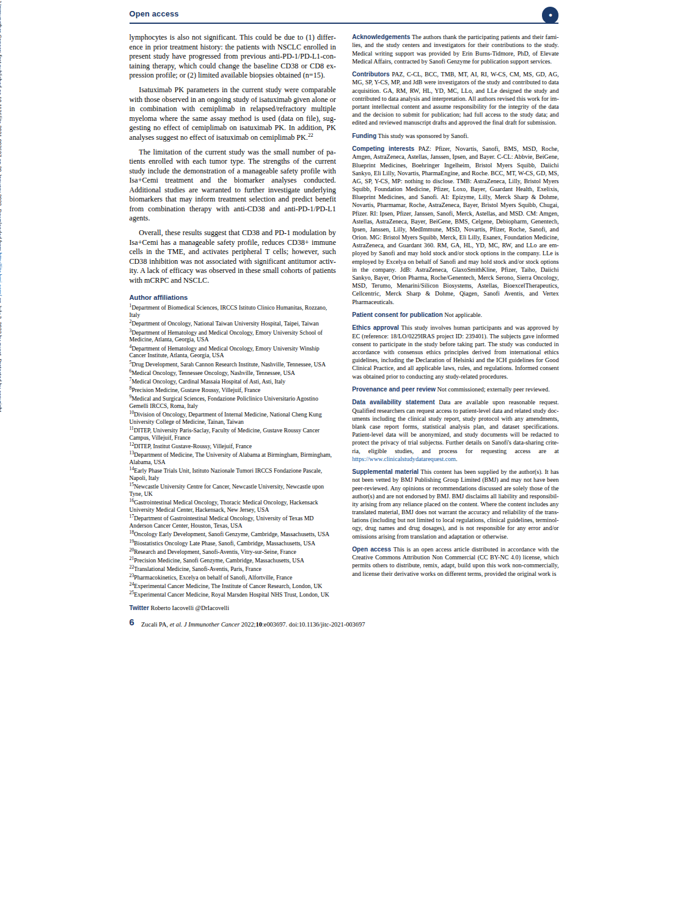J Immunother Cancer: first published as 10.1136/jitc-2021-003697 on 20 January 2022. Downloaded from http://jitc.bmj.com/ on July 3, 2022 by guest. Protected by copyright.
Open access
●
lymphocytes is also not significant. This could be due to (1) difference in prior treatment history: the patients with NSCLC enrolled in present study have progressed from previous anti-PD-1/PD-L1-containing therapy, which could change the baseline CD38 or CD8 expression profile; or (2) limited available biopsies obtained (n=15).
Isatuximab PK parameters in the current study were comparable with those observed in an ongoing study of isatuximab given alone or in combination with cemiplimab in relapsed/refractory multiple myeloma where the same assay method is used (data on file), suggesting no effect of cemiplimab on isatuximab PK. In addition, PK analyses suggest no effect of isatuximab on cemiplimab PK.22
The limitation of the current study was the small number of patients enrolled with each tumor type. The strengths of the current study include the demonstration of a manageable safety profile with Isa+Cemi treatment and the biomarker analyses conducted. Additional studies are warranted to further investigate underlying biomarkers that may inform treatment selection and predict benefit from combination therapy with anti-CD38 and anti-PD-1/PD-L1 agents.
Overall, these results suggest that CD38 and PD-1 modulation by Isa+Cemi has a manageable safety profile, reduces CD38+ immune cells in the TME, and activates peripheral T cells; however, such CD38 inhibition was not associated with significant antitumor activity. A lack of efficacy was observed in these small cohorts of patients with mCRPC and NSCLC.
Author affiliations
1Department of Biomedical Sciences, IRCCS Istituto Clinico Humanitas, Rozzano, Italy
2Department of Oncology, National Taiwan University Hospital, Taipei, Taiwan
3Department of Hematology and Medical Oncology, Emory University School of Medicine, Atlanta, Georgia, USA
4Department of Hematology and Medical Oncology, Emory University Winship Cancer Institute, Atlanta, Georgia, USA
5Drug Development, Sarah Cannon Research Institute, Nashville, Tennessee, USA
6Medical Oncology, Tennessee Oncology, Nashville, Tennessee, USA
7Medical Oncology, Cardinal Massaia Hospital of Asti, Asti, Italy
8Precision Medicine, Gustave Roussy, Villejuif, France
9Medical and Surgical Sciences, Fondazione Policlinico Universitario Agostino Gemelli IRCCS, Roma, Italy
10Division of Oncology, Department of Internal Medicine, National Cheng Kung University College of Medicine, Tainan, Taiwan
11DITEP, University Paris-Saclay, Faculty of Medicine, Gustave Roussy Cancer Campus, Villejuif, France
12DITEP, Institut Gustave-Roussy, Villejuif, France
13Department of Medicine, The University of Alabama at Birmingham, Birmingham, Alabama, USA
14Early Phase Trials Unit, Istituto Nazionale Tumori IRCCS Fondazione Pascale, Napoli, Italy
15Newcastle University Centre for Cancer, Newcastle University, Newcastle upon Tyne, UK
16Gastrointestinal Medical Oncology, Thoracic Medical Oncology, Hackensack University Medical Center, Hackensack, New Jersey, USA
17Department of Gastrointestinal Medical Oncology, University of Texas MD Anderson Cancer Center, Houston, Texas, USA
18Oncology Early Development, Sanofi Genzyme, Cambridge, Massachusetts, USA
19Biostatistics Oncology Late Phase, Sanofi, Cambridge, Massachusetts, USA
20Research and Development, Sanofi-Aventis, Vitry-sur-Seine, France
21Precision Medicine, Sanofi Genzyme, Cambridge, Massachusetts, USA
22Translational Medicine, Sanofi-Aventis, Paris, France
23Pharmacokinetics, Excelya on behalf of Sanofi, Alfortville, France
24Experimental Cancer Medicine, The Institute of Cancer Research, London, UK
25Experimental Cancer Medicine, Royal Marsden Hospital NHS Trust, London, UK
Twitter Roberto Iacovelli @DrIacovelli
Acknowledgements The authors thank the participating patients and their families, and the study centers and investigators for their contributions to the study. Medical writing support was provided by Erin Burns-Tidmore, PhD, of Elevate Medical Affairs, contracted by Sanofi Genzyme for publication support services.
Contributors PAZ, C-CL, BCC, TMB, MT, AI, RI, W-CS, CM, MS, GD, AG, MG, SP, Y-CS, MP, and JdB were investigators of the study and contributed to data acquisition. GA, RM, RW, HL, YD, MC, LLo, and LLe designed the study and contributed to data analysis and interpretation. All authors revised this work for important intellectual content and assume responsibility for the integrity of the data and the decision to submit for publication; had full access to the study data; and edited and reviewed manuscript drafts and approved the final draft for submission.
Funding This study was sponsored by Sanofi.
Competing interests PAZ: Pfizer, Novartis, Sanofi, BMS, MSD, Roche, Amgen, AstraZeneca, Astellas, Janssen, Ipsen, and Bayer. C-CL: Abbvie, BeiGene, Blueprint Medicines, Boehringer Ingelheim, Bristol Myers Squibb, Daiichi Sankyo, Eli Lilly, Novartis, PharmaEngine, and Roche. BCC, MT, W-CS, GD, MS, AG, SP, Y-CS, MP: nothing to disclose. TMB: AstraZeneca, Lilly, Bristol Myers Squibb, Foundation Medicine, Pfizer, Loxo, Bayer, Guardant Health, Exelixis, Blueprint Medicines, and Sanofi. AI: Epizyme, Lilly, Merck Sharp & Dohme, Novartis, Pharmamar, Roche, AstraZeneca, Bayer, Bristol Myers Squibb, Chugai, Pfizer. RI: Ipsen, Pfizer, Janssen, Sanofi, Merck, Astellas, and MSD. CM: Amgen, Astellas, AstraZeneca, Bayer, BeiGene, BMS, Celgene, Debiopharm, Genentech, Ipsen, Janssen, Lilly, MedImmune, MSD, Novartis, Pfizer, Roche, Sanofi, and Orion. MG: Bristol Myers Squibb, Merck, Eli Lilly, Esanex, Foundation Medicine, AstraZeneca, and Guardant 360. RM, GA, HL, YD, MC, RW, and LLo are employed by Sanofi and may hold stock and/or stock options in the company. LLe is employed by Excelya on behalf of Sanofi and may hold stock and/or stock options in the company. JdB: AstraZeneca, GlaxoSmithKline, Pfizer, Taiho, Daiichi Sankyo, Bayer, Orion Pharma, Roche/Genentech, Merck Serono, Sierra Oncology, MSD, Terumo, Menarini/Silicon Biosystems, Astellas, BioexcelTherapeutics, Cellcentric, Merck Sharp & Dohme, Qiagen, Sanofi Aventis, and Vertex Pharmaceuticals.
Patient consent for publication Not applicable.
Ethics approval This study involves human participants and was approved by EC (reference: 18/LO/0229IRAS project ID: 239401). The subjects gave informed consent to participate in the study before taking part. The study was conducted in accordance with consensus ethics principles derived from international ethics guidelines, including the Declaration of Helsinki and the ICH guidelines for Good Clinical Practice, and all applicable laws, rules, and regulations. Informed consent was obtained prior to conducting any study-related procedures.
Provenance and peer review Not commissioned; externally peer reviewed.
Data availability statement Data are available upon reasonable request. Qualified researchers can request access to patient-level data and related study documents including the clinical study report, study protocol with any amendments, blank case report forms, statistical analysis plan, and dataset specifications. Patient-level data will be anonymized, and study documents will be redacted to protect the privacy of trial subjectss. Further details on Sanofi's data-sharing criteria, eligible studies, and process for requesting access are at https://www.clinicalstudydatarequest.com.
Supplemental material This content has been supplied by the author(s). It has not been vetted by BMJ Publishing Group Limited (BMJ) and may not have been peer-reviewed. Any opinions or recommendations discussed are solely those of the author(s) and are not endorsed by BMJ. BMJ disclaims all liability and responsibility arising from any reliance placed on the content. Where the content includes any translated material, BMJ does not warrant the accuracy and reliability of the translations (including but not limited to local regulations, clinical guidelines, terminology, drug names and drug dosages), and is not responsible for any error and/or omissions arising from translation and adaptation or otherwise.
Open access This is an open access article distributed in accordance with the Creative Commons Attribution Non Commercial (CC BY-NC 4.0) license, which permits others to distribute, remix, adapt, build upon this work non-commercially, and license their derivative works on different terms, provided the original work is
6
Zucali PA, et al. J Immunother Cancer 2022;10:e003697. doi:10.1136/jitc-2021-003697